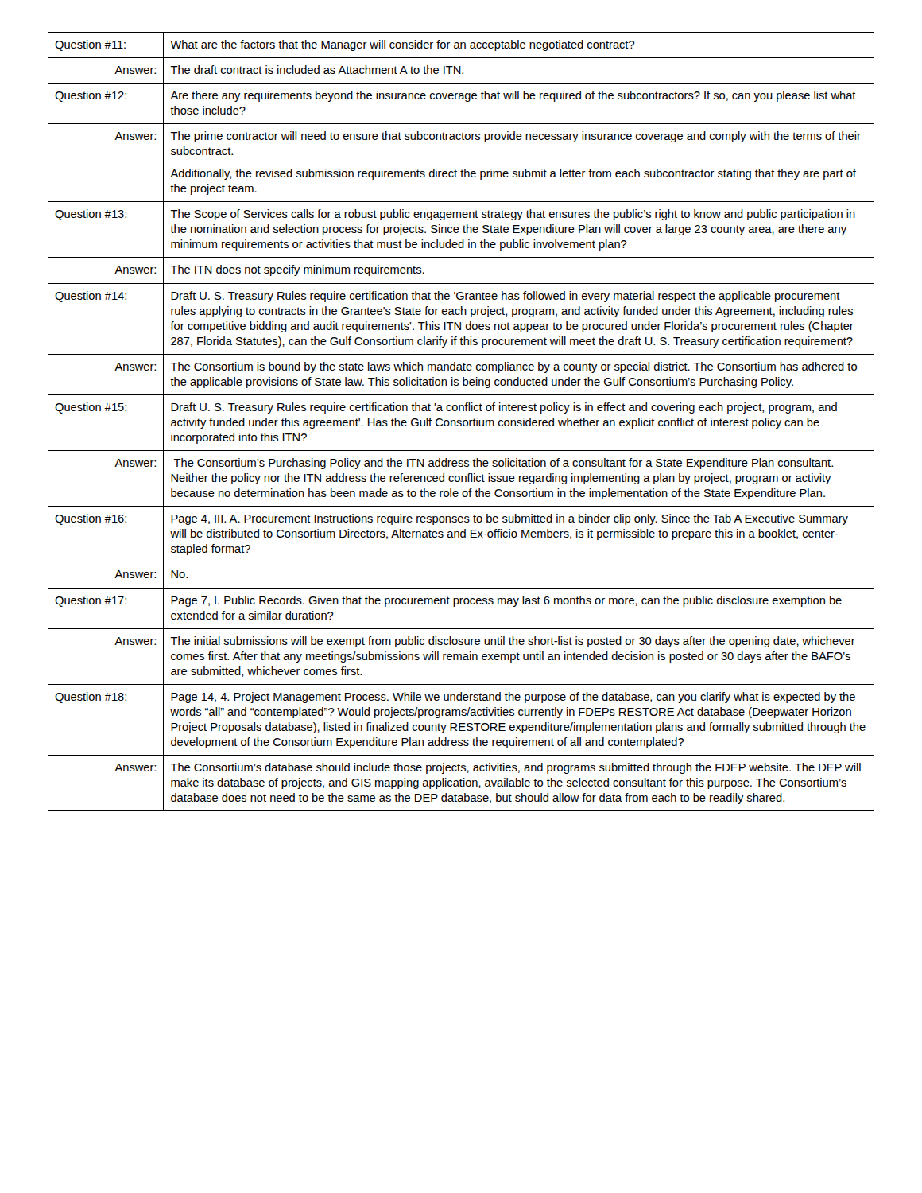| Question #11: | What are the factors that the Manager will consider for an acceptable negotiated contract? |
| Answer: | The draft contract is included as Attachment A to the ITN. |
| Question #12: | Are there any requirements beyond the insurance coverage that will be required of the subcontractors? If so, can you please list what those include? |
| Answer: | The prime contractor will need to ensure that subcontractors provide necessary insurance coverage and comply with the terms of their subcontract. Additionally, the revised submission requirements direct the prime submit a letter from each subcontractor stating that they are part of the project team. |
| Question #13: | The Scope of Services calls for a robust public engagement strategy that ensures the public’s right to know and public participation in the nomination and selection process for projects. Since the State Expenditure Plan will cover a large 23 county area, are there any minimum requirements or activities that must be included in the public involvement plan? |
| Answer: | The ITN does not specify minimum requirements. |
| Question #14: | Draft U. S. Treasury Rules require certification that the 'Grantee has followed in every material respect the applicable procurement rules applying to contracts in the Grantee's State for each project, program, and activity funded under this Agreement, including rules for competitive bidding and audit requirements'. This ITN does not appear to be procured under Florida’s procurement rules (Chapter 287, Florida Statutes), can the Gulf Consortium clarify if this procurement will meet the draft U. S. Treasury certification requirement? |
| Answer: | The Consortium is bound by the state laws which mandate compliance by a county or special district. The Consortium has adhered to the applicable provisions of State law. This solicitation is being conducted under the Gulf Consortium’s Purchasing Policy. |
| Question #15: | Draft U. S. Treasury Rules require certification that 'a conflict of interest policy is in effect and covering each project, program, and activity funded under this agreement'. Has the Gulf Consortium considered whether an explicit conflict of interest policy can be incorporated into this ITN? |
| Answer: | The Consortium’s Purchasing Policy and the ITN address the solicitation of a consultant for a State Expenditure Plan consultant. Neither the policy nor the ITN address the referenced conflict issue regarding implementing a plan by project, program or activity because no determination has been made as to the role of the Consortium in the implementation of the State Expenditure Plan. |
| Question #16: | Page 4, III. A. Procurement Instructions require responses to be submitted in a binder clip only. Since the Tab A Executive Summary will be distributed to Consortium Directors, Alternates and Ex-officio Members, is it permissible to prepare this in a booklet, center-stapled format? |
| Answer: | No. |
| Question #17: | Page 7, I. Public Records. Given that the procurement process may last 6 months or more, can the public disclosure exemption be extended for a similar duration? |
| Answer: | The initial submissions will be exempt from public disclosure until the short-list is posted or 30 days after the opening date, whichever comes first. After that any meetings/submissions will remain exempt until an intended decision is posted or 30 days after the BAFO’s are submitted, whichever comes first. |
| Question #18: | Page 14, 4. Project Management Process. While we understand the purpose of the database, can you clarify what is expected by the words “all” and “contemplated”? Would projects/programs/activities currently in FDEPs RESTORE Act database (Deepwater Horizon Project Proposals database), listed in finalized county RESTORE expenditure/implementation plans and formally submitted through the development of the Consortium Expenditure Plan address the requirement of all and contemplated? |
| Answer: | The Consortium’s database should include those projects, activities, and programs submitted through the FDEP website. The DEP will make its database of projects, and GIS mapping application, available to the selected consultant for this purpose. The Consortium’s database does not need to be the same as the DEP database, but should allow for data from each to be readily shared. |